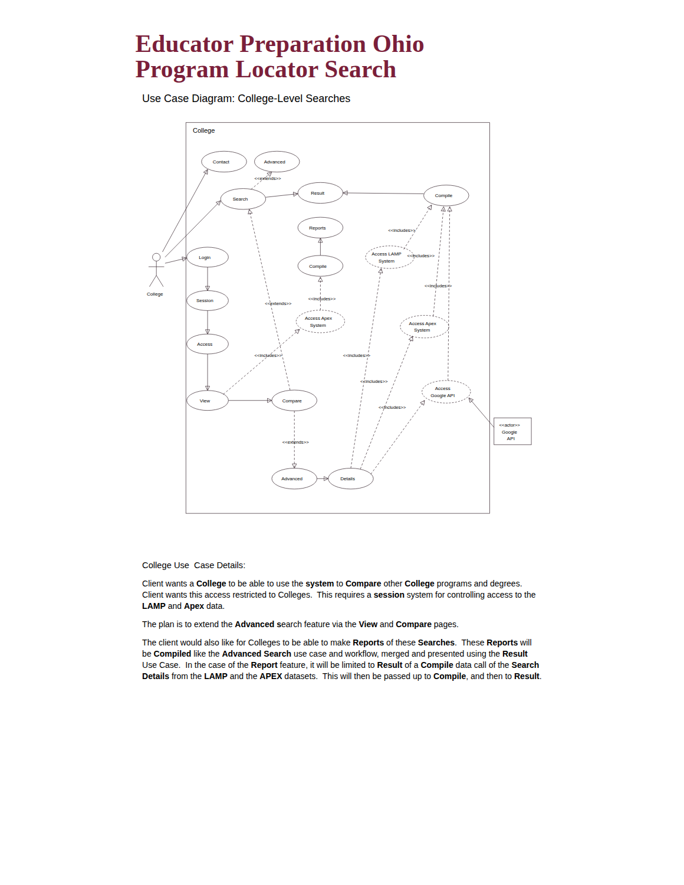Educator Preparation Ohio
Program Locator Search
Use Case Diagram: College-Level Searches
College College <<actor>> Google API Contact Advanced Search Result Compile Reports Compile Access LAMP System Access Apex System Access Apex System Access Google API Login Session Access View Compare Advanced Details <<extends>> <<includes>> <<extends>> <<includes>> <<extends>> <<includes>> <<includes>> <<includes>> <<includes>> <<includes>> <<includes>>
College Use Case Details:
Client wants a College to be able to use the system to Compare other College programs and degrees. Client wants this access restricted to Colleges. This requires a session system for controlling access to the LAMP and Apex data.
The plan is to extend the Advanced search feature via the View and Compare pages.
The client would also like for Colleges to be able to make Reports of these Searches. These Reports will be Compiled like the Advanced Search use case and workflow, merged and presented using the Result Use Case. In the case of the Report feature, it will be limited to Result of a Compile data call of the Search Details from the LAMP and the APEX datasets. This will then be passed up to Compile, and then to Result.